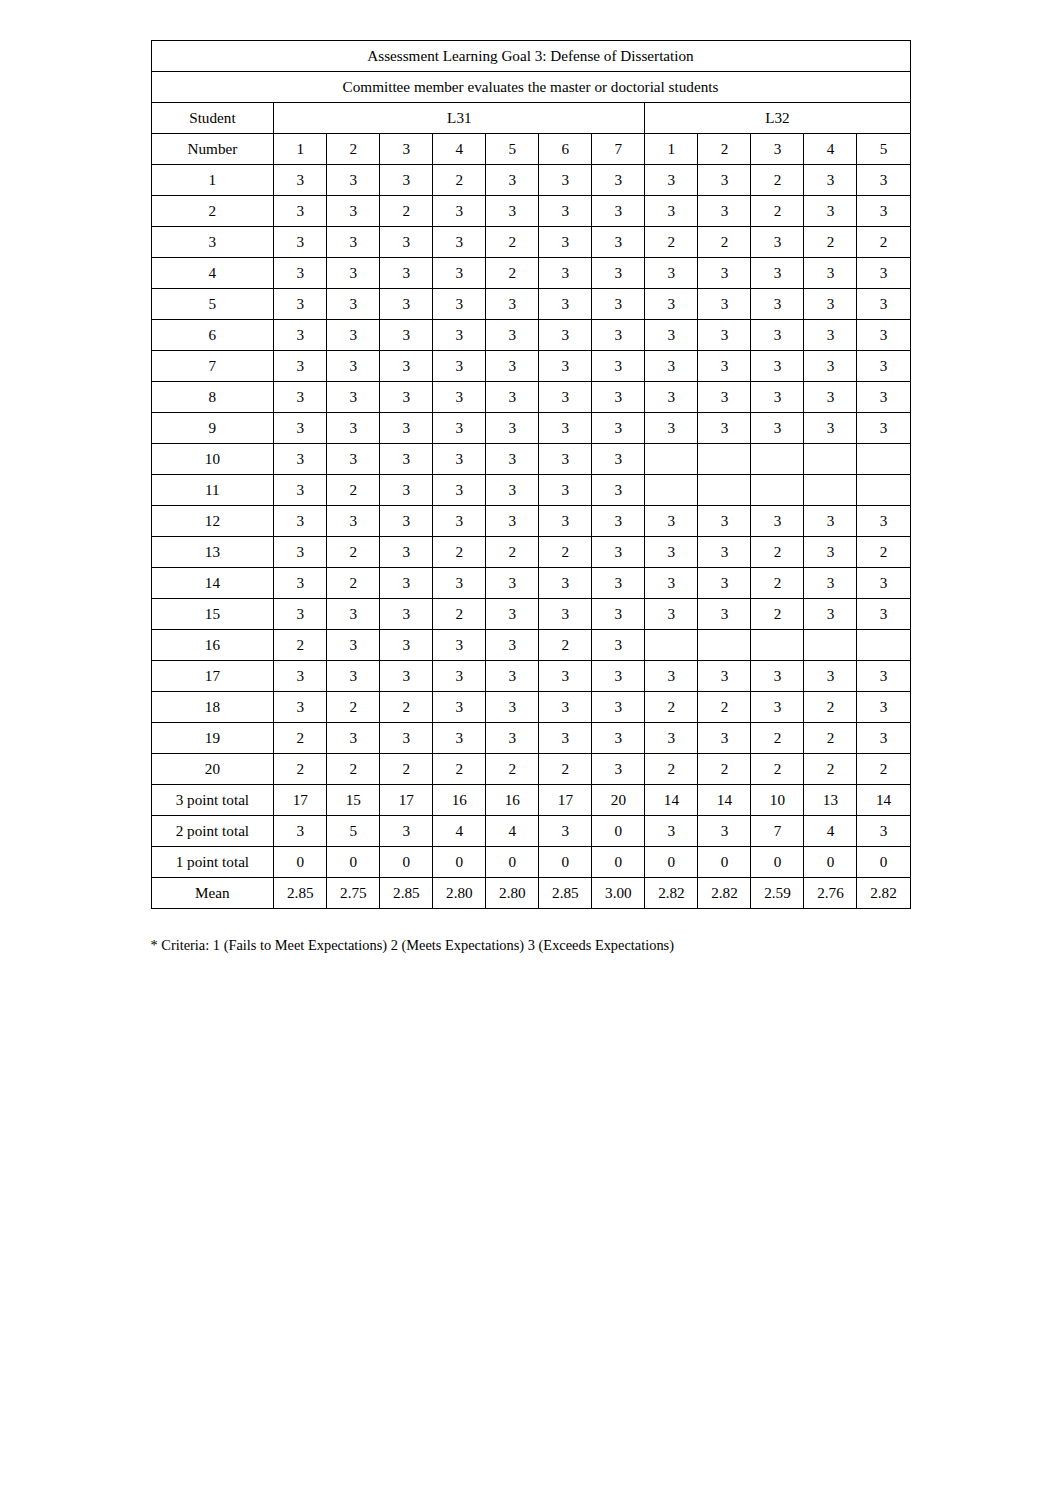| Assessment Learning Goal 3: Defense of Dissertation |
| Committee member evaluates the master or doctorial students |
| Student | L31 | L32 |
| Number | 1 | 2 | 3 | 4 | 5 | 6 | 7 | 1 | 2 | 3 | 4 | 5 |
| 1 | 3 | 3 | 3 | 2 | 3 | 3 | 3 | 3 | 3 | 2 | 3 | 3 |
| 2 | 3 | 3 | 2 | 3 | 3 | 3 | 3 | 3 | 3 | 2 | 3 | 3 |
| 3 | 3 | 3 | 3 | 3 | 2 | 3 | 3 | 2 | 2 | 3 | 2 | 2 |
| 4 | 3 | 3 | 3 | 3 | 2 | 3 | 3 | 3 | 3 | 3 | 3 | 3 |
| 5 | 3 | 3 | 3 | 3 | 3 | 3 | 3 | 3 | 3 | 3 | 3 | 3 |
| 6 | 3 | 3 | 3 | 3 | 3 | 3 | 3 | 3 | 3 | 3 | 3 | 3 |
| 7 | 3 | 3 | 3 | 3 | 3 | 3 | 3 | 3 | 3 | 3 | 3 | 3 |
| 8 | 3 | 3 | 3 | 3 | 3 | 3 | 3 | 3 | 3 | 3 | 3 | 3 |
| 9 | 3 | 3 | 3 | 3 | 3 | 3 | 3 | 3 | 3 | 3 | 3 | 3 |
| 10 | 3 | 3 | 3 | 3 | 3 | 3 | 3 | | | | | |
| 11 | 3 | 2 | 3 | 3 | 3 | 3 | 3 | | | | | |
| 12 | 3 | 3 | 3 | 3 | 3 | 3 | 3 | 3 | 3 | 3 | 3 | 3 |
| 13 | 3 | 2 | 3 | 2 | 2 | 2 | 3 | 3 | 3 | 2 | 3 | 2 |
| 14 | 3 | 2 | 3 | 3 | 3 | 3 | 3 | 3 | 3 | 2 | 3 | 3 |
| 15 | 3 | 3 | 3 | 2 | 3 | 3 | 3 | 3 | 3 | 2 | 3 | 3 |
| 16 | 2 | 3 | 3 | 3 | 3 | 2 | 3 | | | | | |
| 17 | 3 | 3 | 3 | 3 | 3 | 3 | 3 | 3 | 3 | 3 | 3 | 3 |
| 18 | 3 | 2 | 2 | 3 | 3 | 3 | 3 | 2 | 2 | 3 | 2 | 3 |
| 19 | 2 | 3 | 3 | 3 | 3 | 3 | 3 | 3 | 3 | 2 | 2 | 3 |
| 20 | 2 | 2 | 2 | 2 | 2 | 2 | 3 | 2 | 2 | 2 | 2 | 2 |
| 3 point total | 17 | 15 | 17 | 16 | 16 | 17 | 20 | 14 | 14 | 10 | 13 | 14 |
| 2 point total | 3 | 5 | 3 | 4 | 4 | 3 | 0 | 3 | 3 | 7 | 4 | 3 |
| 1 point total | 0 | 0 | 0 | 0 | 0 | 0 | 0 | 0 | 0 | 0 | 0 | 0 |
| Mean | 2.85 | 2.75 | 2.85 | 2.80 | 2.80 | 2.85 | 3.00 | 2.82 | 2.82 | 2.59 | 2.76 | 2.82 |
* Criteria: 1 (Fails to Meet Expectations) 2 (Meets Expectations) 3 (Exceeds Expectations)